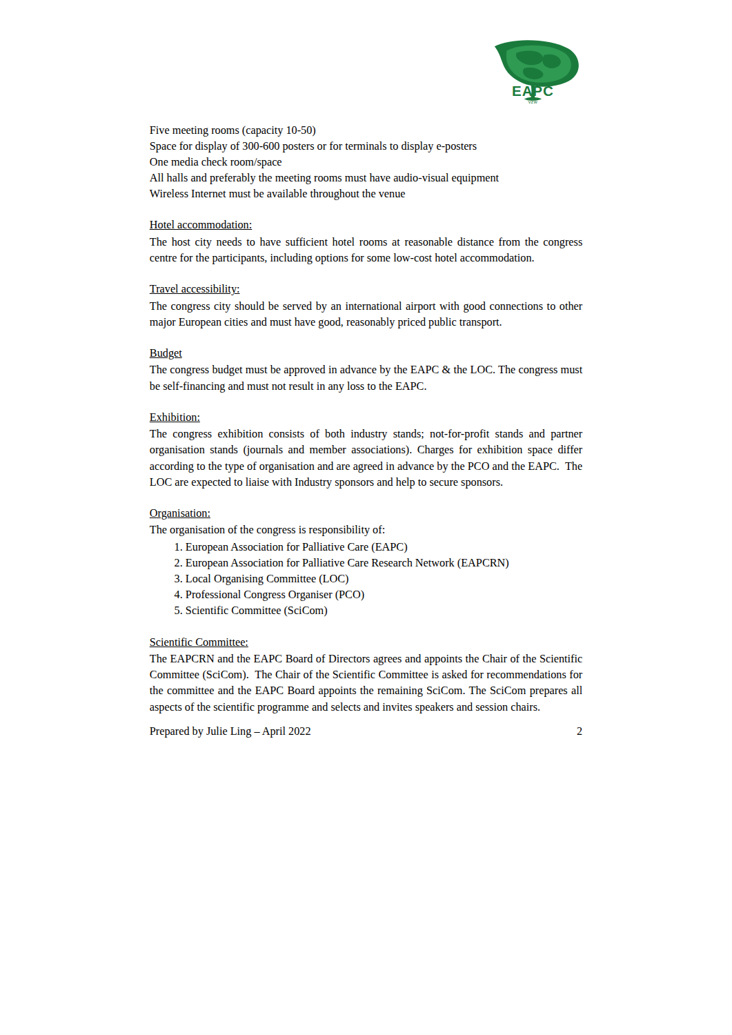vzw EAPC
Five meeting rooms (capacity 10-50)
Space for display of 300-600 posters or for terminals to display e-posters
One media check room/space
All halls and preferably the meeting rooms must have audio-visual equipment
Wireless Internet must be available throughout the venue
Hotel accommodation:
The host city needs to have sufficient hotel rooms at reasonable distance from the congress centre for the participants, including options for some low-cost hotel accommodation.
Travel accessibility:
The congress city should be served by an international airport with good connections to other major European cities and must have good, reasonably priced public transport.
Budget
The congress budget must be approved in advance by the EAPC & the LOC. The congress must be self-financing and must not result in any loss to the EAPC.
Exhibition:
The congress exhibition consists of both industry stands; not-for-profit stands and partner organisation stands (journals and member associations). Charges for exhibition space differ according to the type of organisation and are agreed in advance by the PCO and the EAPC. The LOC are expected to liaise with Industry sponsors and help to secure sponsors.
Organisation:
The organisation of the congress is responsibility of:
European Association for Palliative Care (EAPC)
European Association for Palliative Care Research Network (EAPCRN)
Local Organising Committee (LOC)
Professional Congress Organiser (PCO)
Scientific Committee (SciCom)
Scientific Committee:
The EAPCRN and the EAPC Board of Directors agrees and appoints the Chair of the Scientific Committee (SciCom). The Chair of the Scientific Committee is asked for recommendations for the committee and the EAPC Board appoints the remaining SciCom. The SciCom prepares all aspects of the scientific programme and selects and invites speakers and session chairs.
Prepared by Julie Ling – April 2022 2